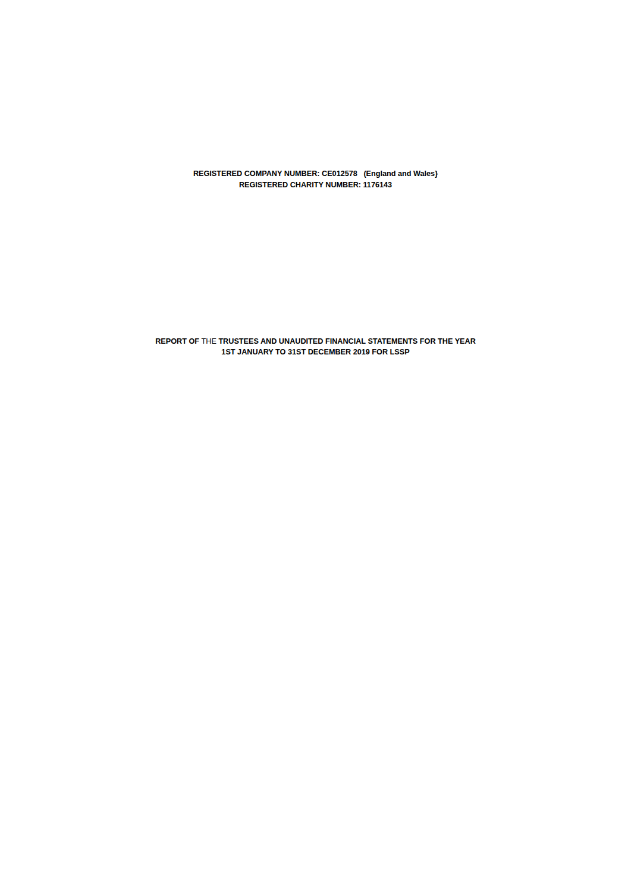REGISTERED COMPANY NUMBER: CE012578 (England and Wales}
REGISTERED CHARITY NUMBER: 1176143
REPORT OF THE TRUSTEES AND UNAUDITED FINANCIAL STATEMENTS FOR THE YEAR
1ST JANUARY TO 31ST DECEMBER 2019 FOR LSSP